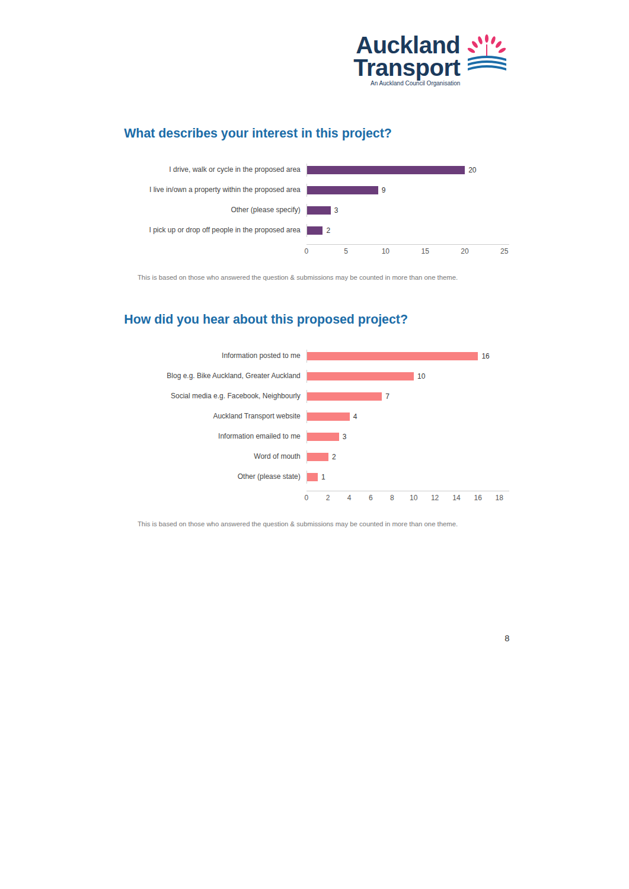Auckland
Transport
An Auckland Council Organisation
What describes your interest in this project?
I drive, walk or cycle in the proposed area
20
I live in/own a property within the proposed area
9
Other (please specify)
3
I pick up or drop off people in the proposed area
2
0 5 10 15 20 25
This is based on those who answered the question & submissions may be counted in more than one theme.
How did you hear about this proposed project?
Information posted to me
16
Blog e.g. Bike Auckland, Greater Auckland
10
Social media e.g. Facebook, Neighbourly
7
Auckland Transport website
4
Information emailed to me
3
Word of mouth
2
Other (please state)
1
0 2 4 6 8 10 12 14 16 18
This is based on those who answered the question & submissions may be counted in more than one theme.
8